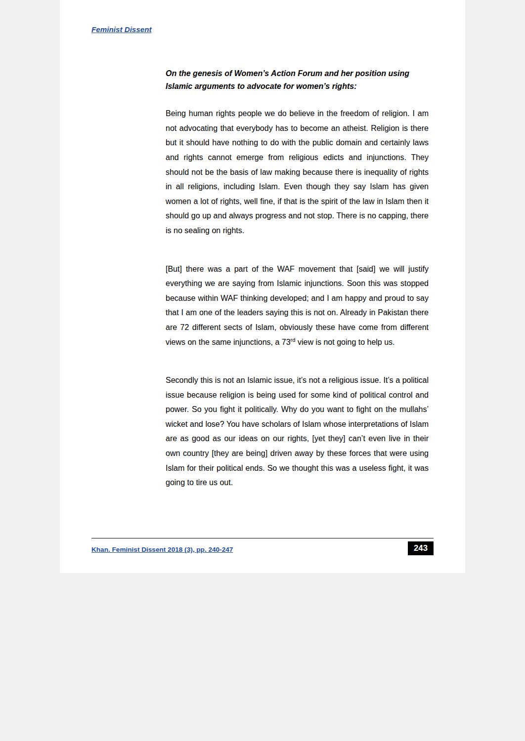Feminist Dissent
On the genesis of Women’s Action Forum and her position using Islamic arguments to advocate for women’s rights:
Being human rights people we do believe in the freedom of religion. I am not advocating that everybody has to become an atheist. Religion is there but it should have nothing to do with the public domain and certainly laws and rights cannot emerge from religious edicts and injunctions. They should not be the basis of law making because there is inequality of rights in all religions, including Islam. Even though they say Islam has given women a lot of rights, well fine, if that is the spirit of the law in Islam then it should go up and always progress and not stop. There is no capping, there is no sealing on rights.
[But] there was a part of the WAF movement that [said] we will justify everything we are saying from Islamic injunctions. Soon this was stopped because within WAF thinking developed; and I am happy and proud to say that I am one of the leaders saying this is not on. Already in Pakistan there are 72 different sects of Islam, obviously these have come from different views on the same injunctions, a 73rd view is not going to help us.
Secondly this is not an Islamic issue, it’s not a religious issue. It’s a political issue because religion is being used for some kind of political control and power. So you fight it politically. Why do you want to fight on the mullahs’ wicket and lose? You have scholars of Islam whose interpretations of Islam are as good as our ideas on our rights, [yet they] can’t even live in their own country [they are being] driven away by these forces that were using Islam for their political ends. So we thought this was a useless fight, it was going to tire us out.
Khan. Feminist Dissent 2018 (3), pp. 240-247
243